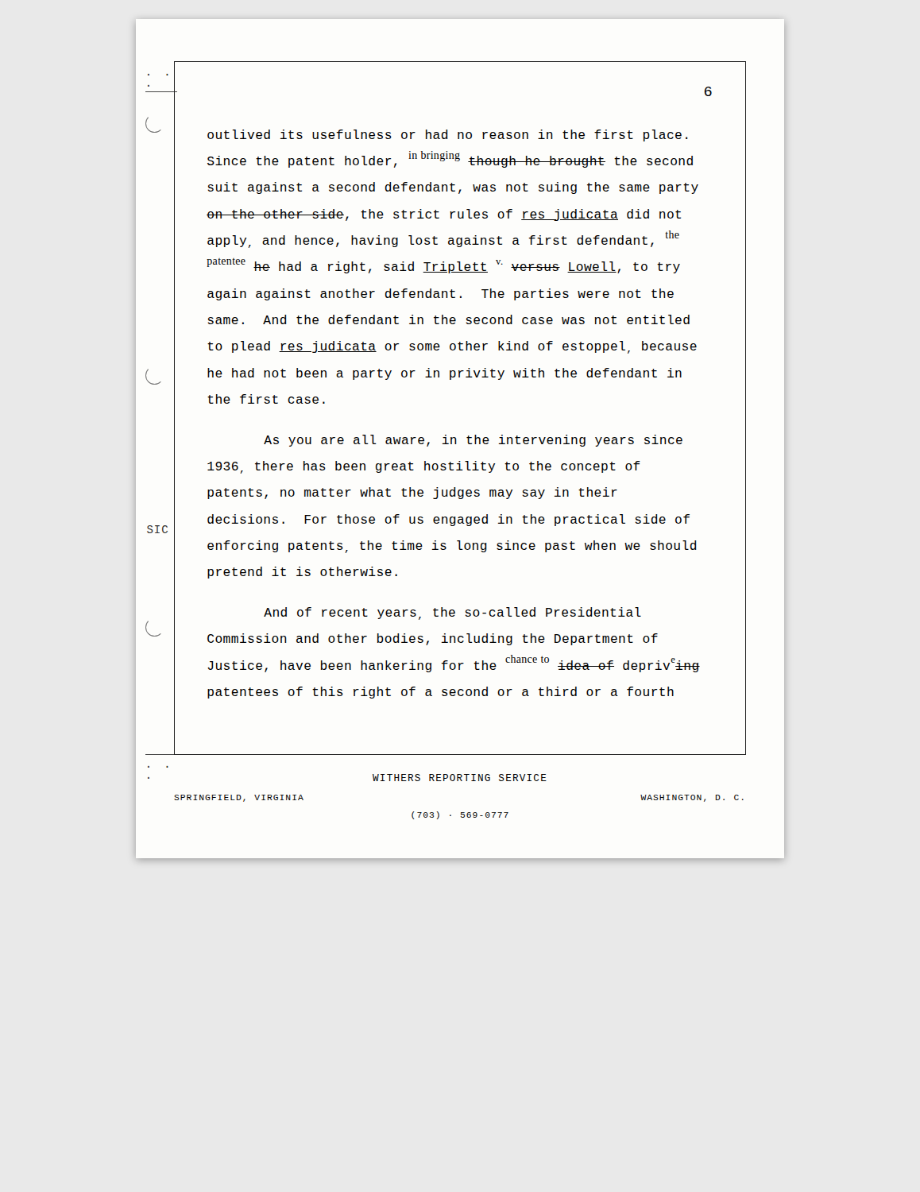. . .
SIC
. . .
6
outlived its usefulness or had no reason in the first place. Since the patent holder, in bringing though he brought the second suit against a second defendant, was not suing the same party on the other side, the strict rules of res judicata did not apply, and hence, having lost against a first defendant, the patentee he had a right, said Triplett v. versus Lowell, to try again against another defendant. The parties were not the same. And the defendant in the second case was not entitled to plead res judicata or some other kind of estoppel, because he had not been a party or in privity with the defendant in the first case.
As you are all aware, in the intervening years since 1936, there has been great hostility to the concept of patents, no matter what the judges may say in their decisions. For those of us engaged in the practical side of enforcing patents, the time is long since past when we should pretend it is otherwise.
And of recent years, the so-called Presidential Commission and other bodies, including the Department of Justice, have been hankering for the chance to idea of depriveing patentees of this right of a second or a third or a fourth
WITHERS REPORTING SERVICE
SPRINGFIELD, VIRGINIA WASHINGTON, D. C.
(703) · 569-0777